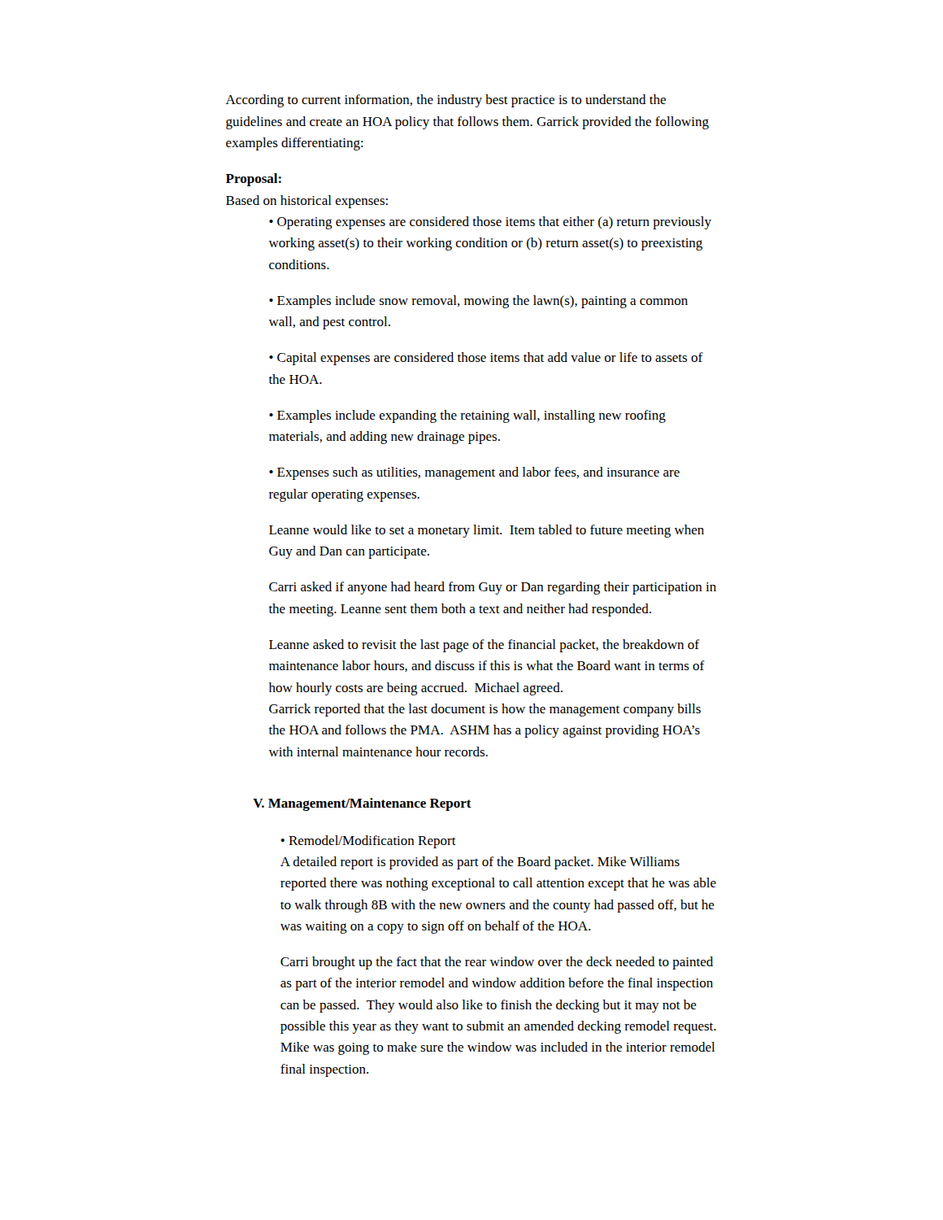According to current information, the industry best practice is to understand the guidelines and create an HOA policy that follows them. Garrick provided the following examples differentiating:
Proposal:
Based on historical expenses:
Operating expenses are considered those items that either (a) return previously working asset(s) to their working condition or (b) return asset(s) to preexisting conditions.
Examples include snow removal, mowing the lawn(s), painting a common wall, and pest control.
Capital expenses are considered those items that add value or life to assets of the HOA.
Examples include expanding the retaining wall, installing new roofing materials, and adding new drainage pipes.
Expenses such as utilities, management and labor fees, and insurance are regular operating expenses.
Leanne would like to set a monetary limit. Item tabled to future meeting when Guy and Dan can participate.
Carri asked if anyone had heard from Guy or Dan regarding their participation in the meeting. Leanne sent them both a text and neither had responded.
Leanne asked to revisit the last page of the financial packet, the breakdown of maintenance labor hours, and discuss if this is what the Board want in terms of how hourly costs are being accrued. Michael agreed.
Garrick reported that the last document is how the management company bills the HOA and follows the PMA. ASHM has a policy against providing HOA’s with internal maintenance hour records.
V. Management/Maintenance Report
Remodel/Modification Report
A detailed report is provided as part of the Board packet. Mike Williams reported there was nothing exceptional to call attention except that he was able to walk through 8B with the new owners and the county had passed off, but he was waiting on a copy to sign off on behalf of the HOA.
Carri brought up the fact that the rear window over the deck needed to painted as part of the interior remodel and window addition before the final inspection can be passed. They would also like to finish the decking but it may not be possible this year as they want to submit an amended decking remodel request. Mike was going to make sure the window was included in the interior remodel final inspection.